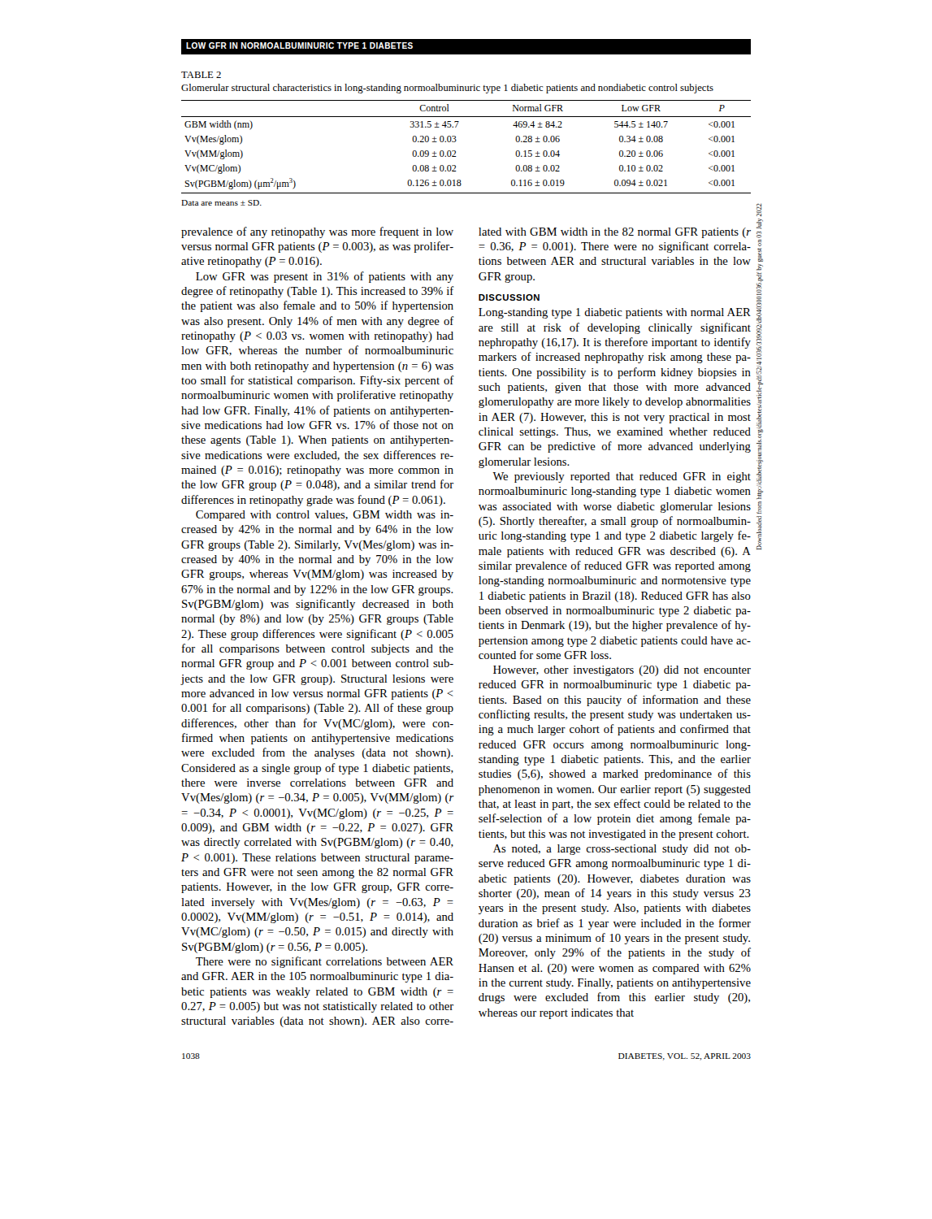LOW GFR IN NORMOALBUMINURIC TYPE 1 DIABETES
Downloaded from http://diabetesjournals.org/diabetes/article-pdf/52/4/1036/339092/db0403001036.pdf by guest on 03 July 2022
TABLE 2
Glomerular structural characteristics in long-standing normoalbuminuric type 1 diabetic patients and nondiabetic control subjects
| | Control | Normal GFR | Low GFR | P |
| --- | --- | --- | --- | --- |
| GBM width (nm) | 331.5 ± 45.7 | 469.4 ± 84.2 | 544.5 ± 140.7 | <0.001 |
| Vv(Mes/glom) | 0.20 ± 0.03 | 0.28 ± 0.06 | 0.34 ± 0.08 | <0.001 |
| Vv(MM/glom) | 0.09 ± 0.02 | 0.15 ± 0.04 | 0.20 ± 0.06 | <0.001 |
| Vv(MC/glom) | 0.08 ± 0.02 | 0.08 ± 0.02 | 0.10 ± 0.02 | <0.001 |
| Sv(PGBM/glom) (μm 2 /μm 3 ) | 0.126 ± 0.018 | 0.116 ± 0.019 | 0.094 ± 0.021 | <0.001 |
Data are means ± SD.
prevalence of any retinopathy was more frequent in low versus normal GFR patients (P = 0.003), as was proliferative retinopathy (P = 0.016).
Low GFR was present in 31% of patients with any degree of retinopathy (Table 1). This increased to 39% if the patient was also female and to 50% if hypertension was also present. Only 14% of men with any degree of retinopathy (P < 0.03 vs. women with retinopathy) had low GFR, whereas the number of normoalbuminuric men with both retinopathy and hypertension (n = 6) was too small for statistical comparison. Fifty-six percent of normoalbuminuric women with proliferative retinopathy had low GFR. Finally, 41% of patients on antihypertensive medications had low GFR vs. 17% of those not on these agents (Table 1). When patients on antihypertensive medications were excluded, the sex differences remained (P = 0.016); retinopathy was more common in the low GFR group (P = 0.048), and a similar trend for differences in retinopathy grade was found (P = 0.061).
Compared with control values, GBM width was increased by 42% in the normal and by 64% in the low GFR groups (Table 2). Similarly, Vv(Mes/glom) was increased by 40% in the normal and by 70% in the low GFR groups, whereas Vv(MM/glom) was increased by 67% in the normal and by 122% in the low GFR groups. Sv(PGBM/glom) was significantly decreased in both normal (by 8%) and low (by 25%) GFR groups (Table 2). These group differences were significant (P < 0.005 for all comparisons between control subjects and the normal GFR group and P < 0.001 between control subjects and the low GFR group). Structural lesions were more advanced in low versus normal GFR patients (P < 0.001 for all comparisons) (Table 2). All of these group differences, other than for Vv(MC/glom), were confirmed when patients on antihypertensive medications were excluded from the analyses (data not shown). Considered as a single group of type 1 diabetic patients, there were inverse correlations between GFR and Vv(Mes/glom) (r = −0.34, P = 0.005), Vv(MM/glom) (r = −0.34, P < 0.0001), Vv(MC/glom) (r = −0.25, P = 0.009), and GBM width (r = −0.22, P = 0.027). GFR was directly correlated with Sv(PGBM/glom) (r = 0.40, P < 0.001). These relations between structural parameters and GFR were not seen among the 82 normal GFR patients. However, in the low GFR group, GFR correlated inversely with Vv(Mes/glom) (r = −0.63, P = 0.0002), Vv(MM/glom) (r = −0.51, P = 0.014), and Vv(MC/glom) (r = −0.50, P = 0.015) and directly with Sv(PGBM/glom) (r = 0.56, P = 0.005).
There were no significant correlations between AER and GFR. AER in the 105 normoalbuminuric type 1 diabetic patients was weakly related to GBM width (r = 0.27, P = 0.005) but was not statistically related to other structural variables (data not shown). AER also correlated with GBM width in the 82 normal GFR patients (r = 0.36, P = 0.001). There were no significant correlations between AER and structural variables in the low GFR group.
DISCUSSION
Long-standing type 1 diabetic patients with normal AER are still at risk of developing clinically significant nephropathy (16,17). It is therefore important to identify markers of increased nephropathy risk among these patients. One possibility is to perform kidney biopsies in such patients, given that those with more advanced glomerulopathy are more likely to develop abnormalities in AER (7). However, this is not very practical in most clinical settings. Thus, we examined whether reduced GFR can be predictive of more advanced underlying glomerular lesions.
We previously reported that reduced GFR in eight normoalbuminuric long-standing type 1 diabetic women was associated with worse diabetic glomerular lesions (5). Shortly thereafter, a small group of normoalbuminuric long-standing type 1 and type 2 diabetic largely female patients with reduced GFR was described (6). A similar prevalence of reduced GFR was reported among long-standing normoalbuminuric and normotensive type 1 diabetic patients in Brazil (18). Reduced GFR has also been observed in normoalbuminuric type 2 diabetic patients in Denmark (19), but the higher prevalence of hypertension among type 2 diabetic patients could have accounted for some GFR loss.
However, other investigators (20) did not encounter reduced GFR in normoalbuminuric type 1 diabetic patients. Based on this paucity of information and these conflicting results, the present study was undertaken using a much larger cohort of patients and confirmed that reduced GFR occurs among normoalbuminuric long-standing type 1 diabetic patients. This, and the earlier studies (5,6), showed a marked predominance of this phenomenon in women. Our earlier report (5) suggested that, at least in part, the sex effect could be related to the self-selection of a low protein diet among female patients, but this was not investigated in the present cohort.
As noted, a large cross-sectional study did not observe reduced GFR among normoalbuminuric type 1 diabetic patients (20). However, diabetes duration was shorter (20), mean of 14 years in this study versus 23 years in the present study. Also, patients with diabetes duration as brief as 1 year were included in the former (20) versus a minimum of 10 years in the present study. Moreover, only 29% of the patients in the study of Hansen et al. (20) were women as compared with 62% in the current study. Finally, patients on antihypertensive drugs were excluded from this earlier study (20), whereas our report indicates that
1038 DIABETES, VOL. 52, APRIL 2003